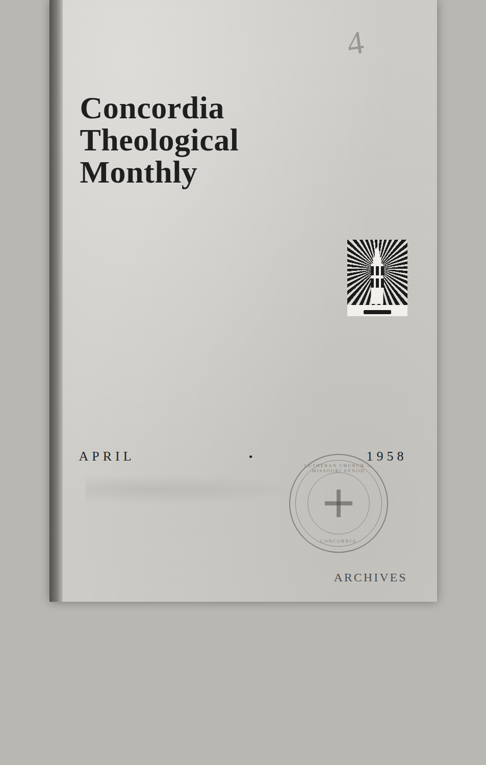4
Concordia Theological Monthly
APRIL • 1958
Lutheran Church — Missouri Synod
Concordia
ARCHIVES